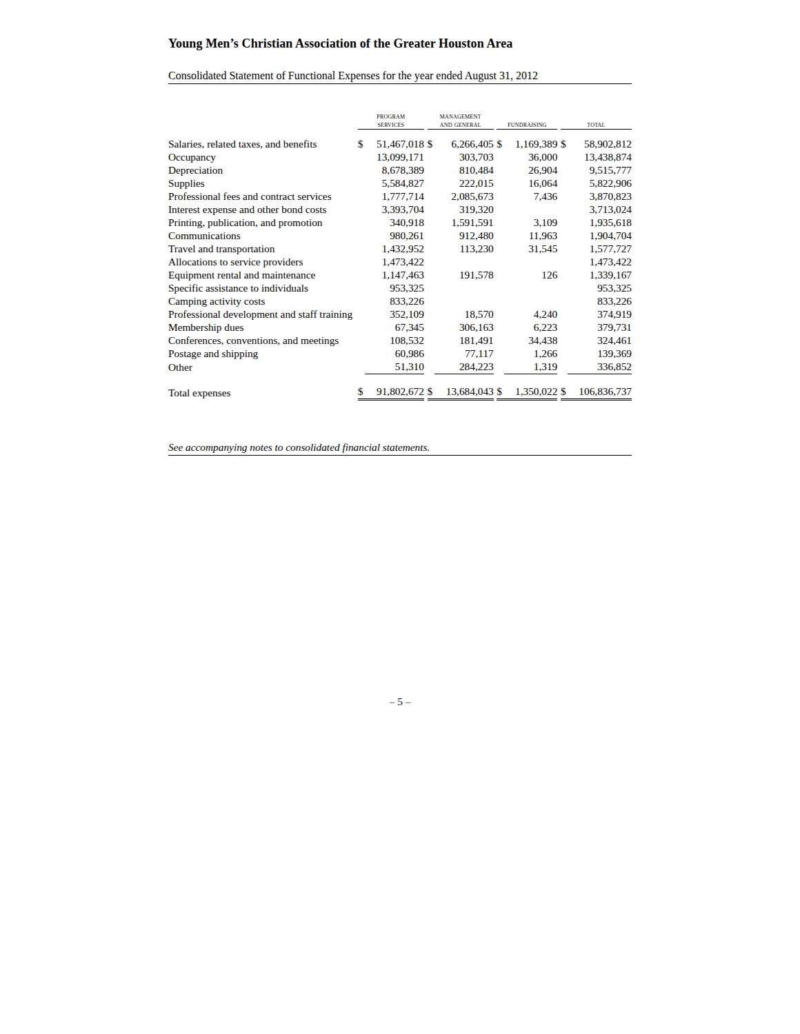Young Men’s Christian Association of the Greater Houston Area
Consolidated Statement of Functional Expenses for the year ended August 31, 2012
| | PROGRAM SERVICES | | MANAGEMENT AND GENERAL | | FUNDRAISING | | TOTAL |
| --- | --- | --- | --- | --- | --- | --- | --- |
| Salaries, related taxes, and benefits | $ | 51,467,018 | | $ | 6,266,405 | | $ | 1,169,389 | | $ | 58,902,812 |
| Occupancy | | 13,099,171 | | | 303,703 | | | 36,000 | | | 13,438,874 |
| Depreciation | | 8,678,389 | | | 810,484 | | | 26,904 | | | 9,515,777 |
| Supplies | | 5,584,827 | | | 222,015 | | | 16,064 | | | 5,822,906 |
| Professional fees and contract services | | 1,777,714 | | | 2,085,673 | | | 7,436 | | | 3,870,823 |
| Interest expense and other bond costs | | 3,393,704 | | | 319,320 | | | | | | 3,713,024 |
| Printing, publication, and promotion | | 340,918 | | | 1,591,591 | | | 3,109 | | | 1,935,618 |
| Communications | | 980,261 | | | 912,480 | | | 11,963 | | | 1,904,704 |
| Travel and transportation | | 1,432,952 | | | 113,230 | | | 31,545 | | | 1,577,727 |
| Allocations to service providers | | 1,473,422 | | | | | | | | | 1,473,422 |
| Equipment rental and maintenance | | 1,147,463 | | | 191,578 | | | 126 | | | 1,339,167 |
| Specific assistance to individuals | | 953,325 | | | | | | | | | 953,325 |
| Camping activity costs | | 833,226 | | | | | | | | | 833,226 |
| Professional development and staff training | | 352,109 | | | 18,570 | | | 4,240 | | | 374,919 |
| Membership dues | | 67,345 | | | 306,163 | | | 6,223 | | | 379,731 |
| Conferences, conventions, and meetings | | 108,532 | | | 181,491 | | | 34,438 | | | 324,461 |
| Postage and shipping | | 60,986 | | | 77,117 | | | 1,266 | | | 139,369 |
| Other | | 51,310 | | | 284,223 | | | 1,319 | | | 336,852 |
| Total expenses | $ | 91,802,672 | | $ | 13,684,043 | | $ | 1,350,022 | | $ | 106,836,737 |
See accompanying notes to consolidated financial statements.
– 5 –